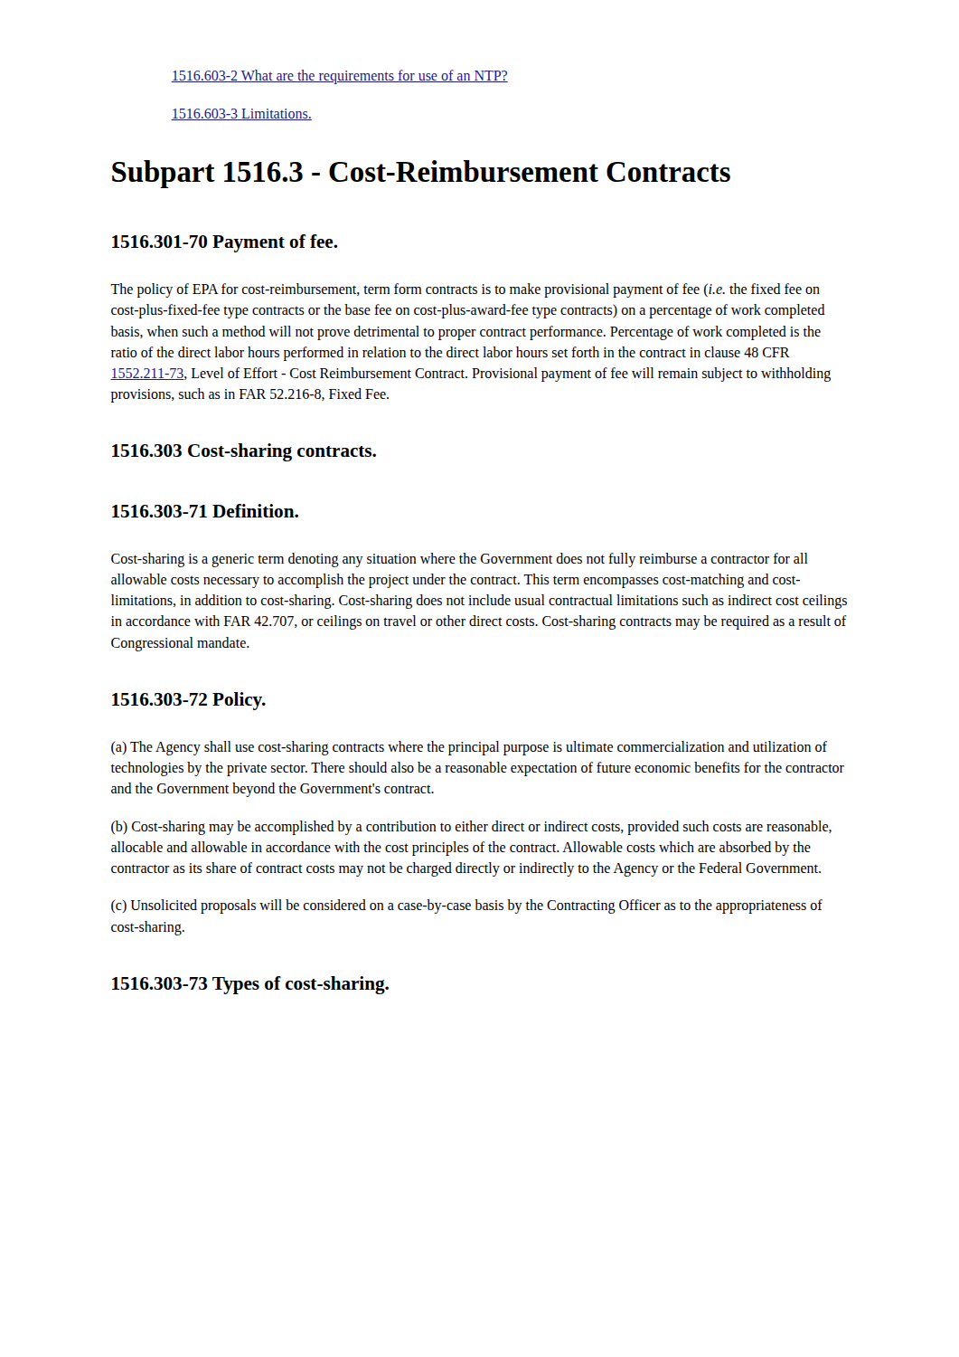1516.603-2 What are the requirements for use of an NTP?
1516.603-3 Limitations.
Subpart 1516.3 - Cost-Reimbursement Contracts
1516.301-70 Payment of fee.
The policy of EPA for cost-reimbursement, term form contracts is to make provisional payment of fee (i.e. the fixed fee on cost-plus-fixed-fee type contracts or the base fee on cost-plus-award-fee type contracts) on a percentage of work completed basis, when such a method will not prove detrimental to proper contract performance. Percentage of work completed is the ratio of the direct labor hours performed in relation to the direct labor hours set forth in the contract in clause 48 CFR 1552.211-73, Level of Effort - Cost Reimbursement Contract. Provisional payment of fee will remain subject to withholding provisions, such as in FAR 52.216-8, Fixed Fee.
1516.303 Cost-sharing contracts.
1516.303-71 Definition.
Cost-sharing is a generic term denoting any situation where the Government does not fully reimburse a contractor for all allowable costs necessary to accomplish the project under the contract. This term encompasses cost-matching and cost-limitations, in addition to cost-sharing. Cost-sharing does not include usual contractual limitations such as indirect cost ceilings in accordance with FAR 42.707, or ceilings on travel or other direct costs. Cost-sharing contracts may be required as a result of Congressional mandate.
1516.303-72 Policy.
(a) The Agency shall use cost-sharing contracts where the principal purpose is ultimate commercialization and utilization of technologies by the private sector. There should also be a reasonable expectation of future economic benefits for the contractor and the Government beyond the Government's contract.
(b) Cost-sharing may be accomplished by a contribution to either direct or indirect costs, provided such costs are reasonable, allocable and allowable in accordance with the cost principles of the contract. Allowable costs which are absorbed by the contractor as its share of contract costs may not be charged directly or indirectly to the Agency or the Federal Government.
(c) Unsolicited proposals will be considered on a case-by-case basis by the Contracting Officer as to the appropriateness of cost-sharing.
1516.303-73 Types of cost-sharing.